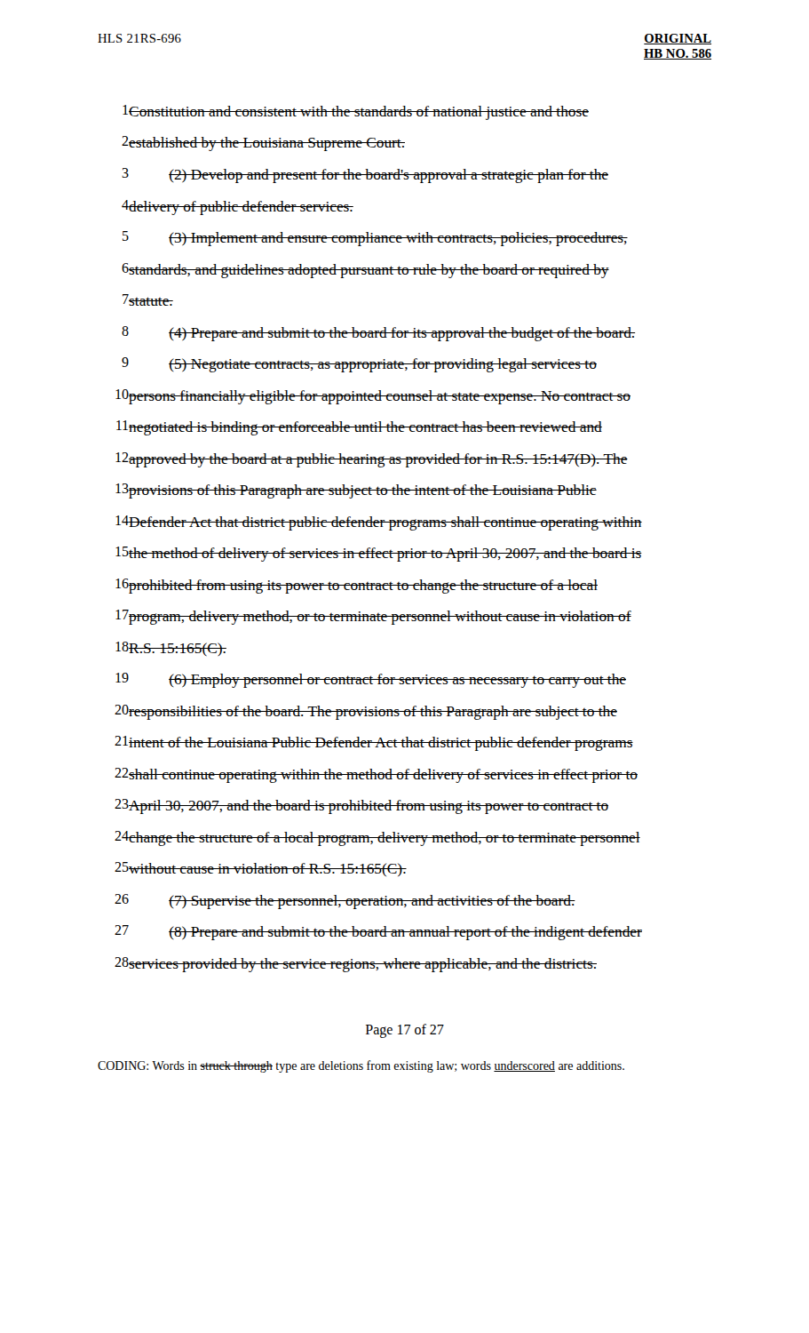HLS 21RS-696
ORIGINAL
HB NO. 586
| 1 | Constitution and consistent with the standards of national justice and those |
| 2 | established by the Louisiana Supreme Court. |
| 3 | (2) Develop and present for the board's approval a strategic plan for the |
| 4 | delivery of public defender services. |
| 5 | (3) Implement and ensure compliance with contracts, policies, procedures, |
| 6 | standards, and guidelines adopted pursuant to rule by the board or required by |
| 7 | statute. |
| 8 | (4) Prepare and submit to the board for its approval the budget of the board. |
| 9 | (5) Negotiate contracts, as appropriate, for providing legal services to |
| 10 | persons financially eligible for appointed counsel at state expense. No contract so |
| 11 | negotiated is binding or enforceable until the contract has been reviewed and |
| 12 | approved by the board at a public hearing as provided for in R.S. 15:147(D). The |
| 13 | provisions of this Paragraph are subject to the intent of the Louisiana Public |
| 14 | Defender Act that district public defender programs shall continue operating within |
| 15 | the method of delivery of services in effect prior to April 30, 2007, and the board is |
| 16 | prohibited from using its power to contract to change the structure of a local |
| 17 | program, delivery method, or to terminate personnel without cause in violation of |
| 18 | R.S. 15:165(C). |
| 19 | (6) Employ personnel or contract for services as necessary to carry out the |
| 20 | responsibilities of the board. The provisions of this Paragraph are subject to the |
| 21 | intent of the Louisiana Public Defender Act that district public defender programs |
| 22 | shall continue operating within the method of delivery of services in effect prior to |
| 23 | April 30, 2007, and the board is prohibited from using its power to contract to |
| 24 | change the structure of a local program, delivery method, or to terminate personnel |
| 25 | without cause in violation of R.S. 15:165(C). |
| 26 | (7) Supervise the personnel, operation, and activities of the board. |
| 27 | (8) Prepare and submit to the board an annual report of the indigent defender |
| 28 | services provided by the service regions, where applicable, and the districts. |
Page 17 of 27
CODING: Words in struck through type are deletions from existing law; words underscored are additions.